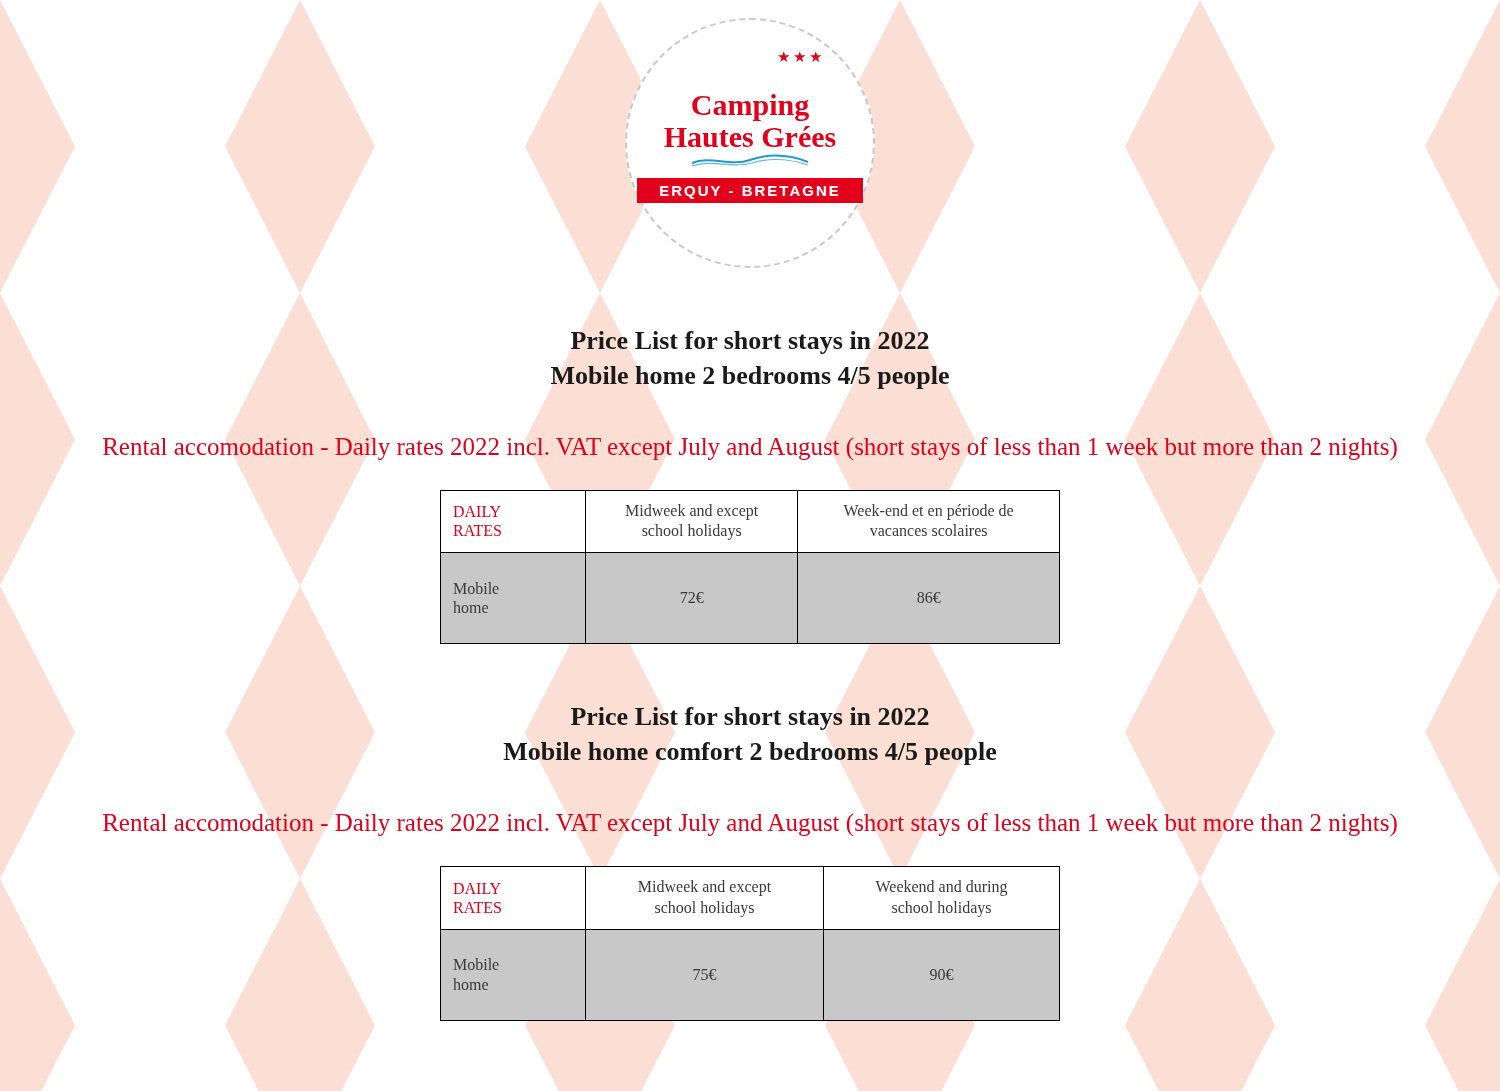★★★
Camping
Hautes Grées
ERQUY - BRETAGNE
Price List for short stays in 2022
Mobile home 2 bedrooms 4/5 people
Rental accomodation - Daily rates 2022 incl. VAT except July and August (short stays of less than 1 week but more than 2 nights)
| DAILY RATES | Midweek and except school holidays | Week-end et en période de vacances scolaires |
| --- | --- | --- |
| Mobile home | 72€ | 86€ |
Price List for short stays in 2022
Mobile home comfort 2 bedrooms 4/5 people
Rental accomodation - Daily rates 2022 incl. VAT except July and August (short stays of less than 1 week but more than 2 nights)
| DAILY RATES | Midweek and except school holidays | Weekend and during school holidays |
| --- | --- | --- |
| Mobile home | 75€ | 90€ |